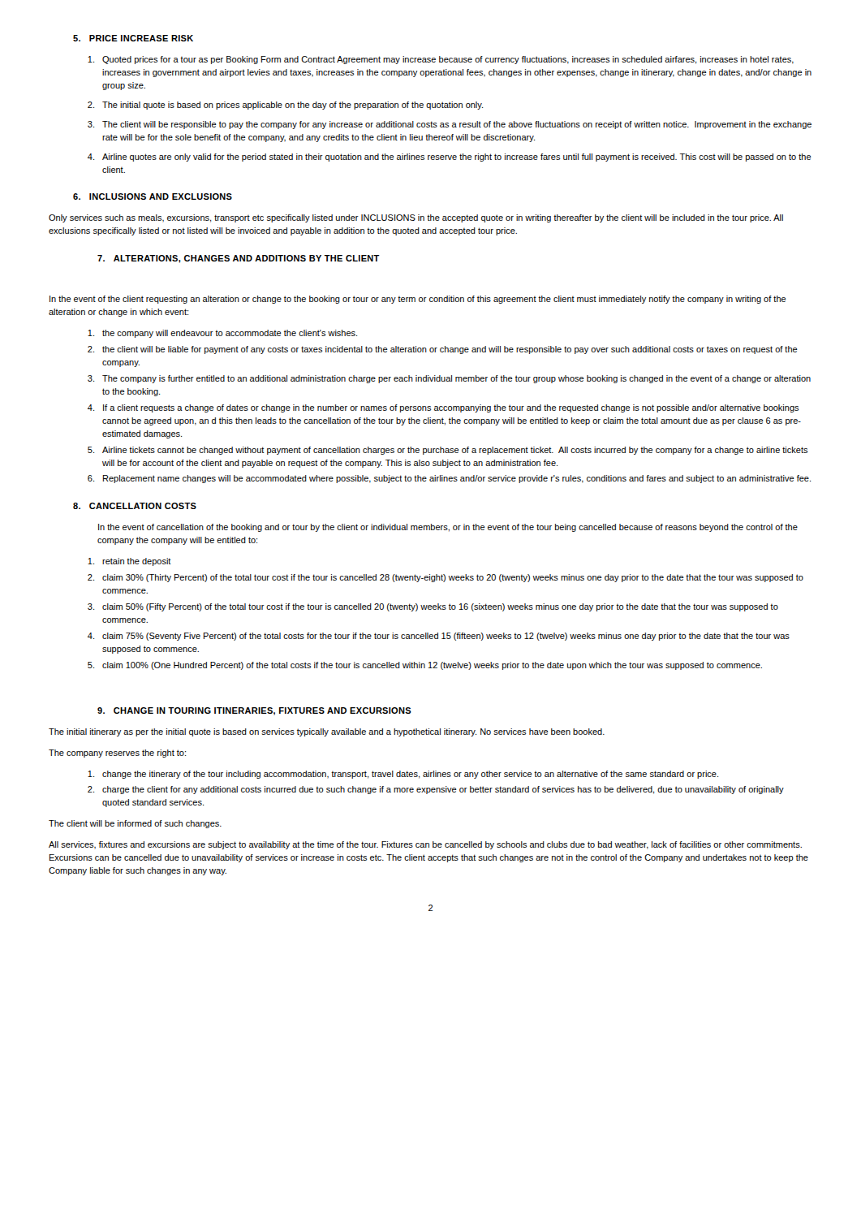5. PRICE INCREASE RISK
Quoted prices for a tour as per Booking Form and Contract Agreement may increase because of currency fluctuations, increases in scheduled airfares, increases in hotel rates, increases in government and airport levies and taxes, increases in the company operational fees, changes in other expenses, change in itinerary, change in dates, and/or change in group size.
The initial quote is based on prices applicable on the day of the preparation of the quotation only.
The client will be responsible to pay the company for any increase or additional costs as a result of the above fluctuations on receipt of written notice. Improvement in the exchange rate will be for the sole benefit of the company, and any credits to the client in lieu thereof will be discretionary.
Airline quotes are only valid for the period stated in their quotation and the airlines reserve the right to increase fares until full payment is received. This cost will be passed on to the client.
6. INCLUSIONS AND EXCLUSIONS
Only services such as meals, excursions, transport etc specifically listed under INCLUSIONS in the accepted quote or in writing thereafter by the client will be included in the tour price. All exclusions specifically listed or not listed will be invoiced and payable in addition to the quoted and accepted tour price.
7. ALTERATIONS, CHANGES AND ADDITIONS BY THE CLIENT
In the event of the client requesting an alteration or change to the booking or tour or any term or condition of this agreement the client must immediately notify the company in writing of the alteration or change in which event:
the company will endeavour to accommodate the client's wishes.
the client will be liable for payment of any costs or taxes incidental to the alteration or change and will be responsible to pay over such additional costs or taxes on request of the company.
The company is further entitled to an additional administration charge per each individual member of the tour group whose booking is changed in the event of a change or alteration to the booking.
If a client requests a change of dates or change in the number or names of persons accompanying the tour and the requested change is not possible and/or alternative bookings cannot be agreed upon, an d this then leads to the cancellation of the tour by the client, the company will be entitled to keep or claim the total amount due as per clause 6 as pre-estimated damages.
Airline tickets cannot be changed without payment of cancellation charges or the purchase of a replacement ticket. All costs incurred by the company for a change to airline tickets will be for account of the client and payable on request of the company. This is also subject to an administration fee.
Replacement name changes will be accommodated where possible, subject to the airlines and/or service provide r's rules, conditions and fares and subject to an administrative fee.
8. CANCELLATION COSTS
In the event of cancellation of the booking and or tour by the client or individual members, or in the event of the tour being cancelled because of reasons beyond the control of the company the company will be entitled to:
retain the deposit
claim 30% (Thirty Percent) of the total tour cost if the tour is cancelled 28 (twenty-eight) weeks to 20 (twenty) weeks minus one day prior to the date that the tour was supposed to commence.
claim 50% (Fifty Percent) of the total tour cost if the tour is cancelled 20 (twenty) weeks to 16 (sixteen) weeks minus one day prior to the date that the tour was supposed to commence.
claim 75% (Seventy Five Percent) of the total costs for the tour if the tour is cancelled 15 (fifteen) weeks to 12 (twelve) weeks minus one day prior to the date that the tour was supposed to commence.
claim 100% (One Hundred Percent) of the total costs if the tour is cancelled within 12 (twelve) weeks prior to the date upon which the tour was supposed to commence.
9. CHANGE IN TOURING ITINERARIES, FIXTURES AND EXCURSIONS
The initial itinerary as per the initial quote is based on services typically available and a hypothetical itinerary. No services have been booked.
The company reserves the right to:
change the itinerary of the tour including accommodation, transport, travel dates, airlines or any other service to an alternative of the same standard or price.
charge the client for any additional costs incurred due to such change if a more expensive or better standard of services has to be delivered, due to unavailability of originally quoted standard services.
The client will be informed of such changes.
All services, fixtures and excursions are subject to availability at the time of the tour. Fixtures can be cancelled by schools and clubs due to bad weather, lack of facilities or other commitments. Excursions can be cancelled due to unavailability of services or increase in costs etc. The client accepts that such changes are not in the control of the Company and undertakes not to keep the Company liable for such changes in any way.
2